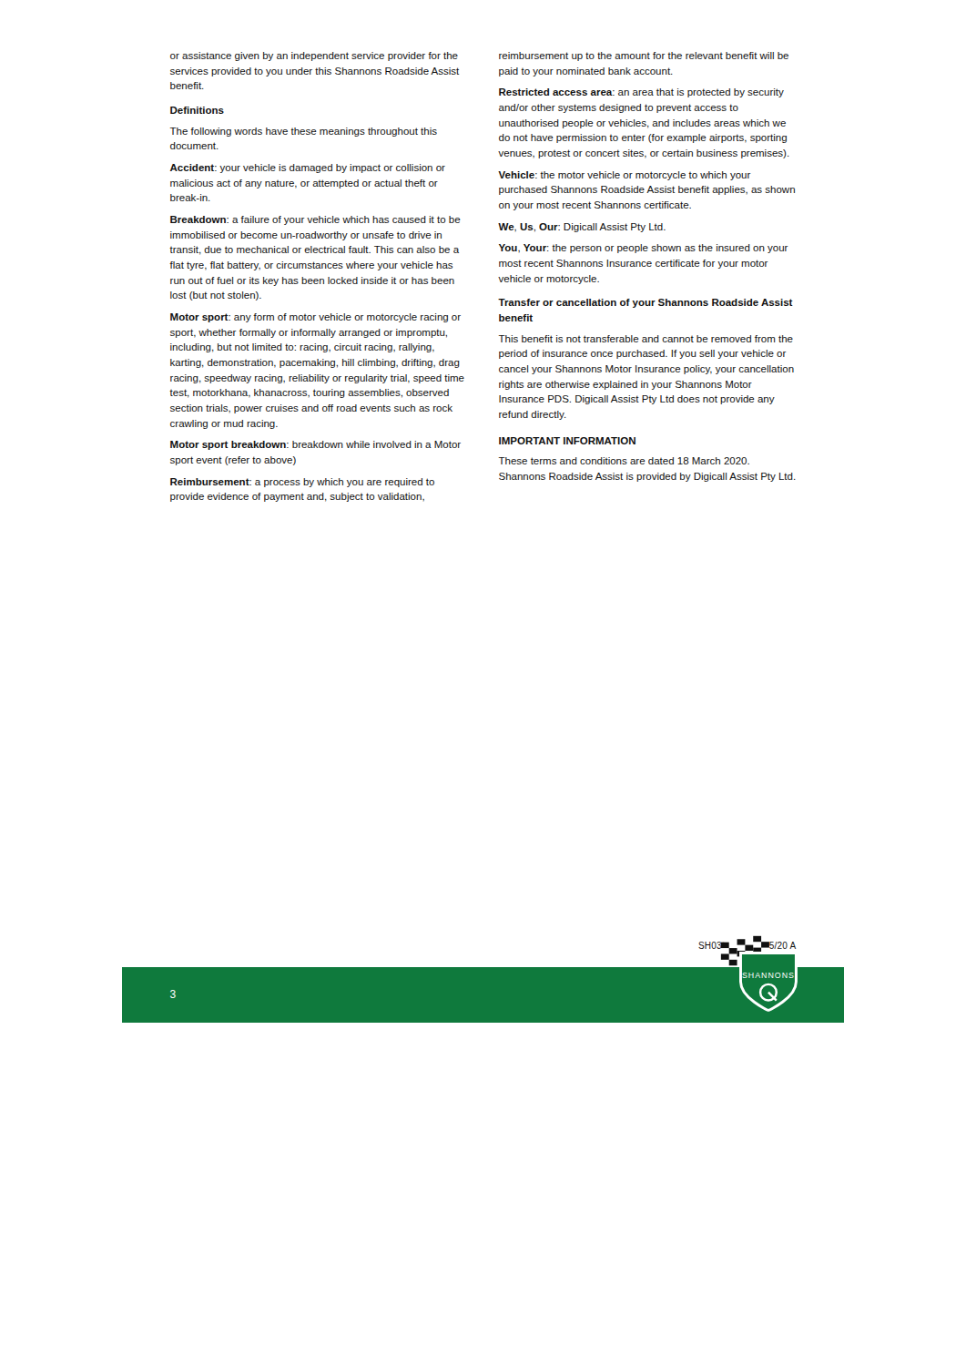or assistance given by an independent service provider for the services provided to you under this Shannons Roadside Assist benefit.
Definitions
The following words have these meanings throughout this document.
Accident: your vehicle is damaged by impact or collision or malicious act of any nature, or attempted or actual theft or break-in.
Breakdown: a failure of your vehicle which has caused it to be immobilised or become un-roadworthy or unsafe to drive in transit, due to mechanical or electrical fault. This can also be a flat tyre, flat battery, or circumstances where your vehicle has run out of fuel or its key has been locked inside it or has been lost (but not stolen).
Motor sport: any form of motor vehicle or motorcycle racing or sport, whether formally or informally arranged or impromptu, including, but not limited to: racing, circuit racing, rallying, karting, demonstration, pacemaking, hill climbing, drifting, drag racing, speedway racing, reliability or regularity trial, speed time test, motorkhana, khanacross, touring assemblies, observed section trials, power cruises and off road events such as rock crawling or mud racing.
Motor sport breakdown: breakdown while involved in a Motor sport event (refer to above)
Reimbursement: a process by which you are required to provide evidence of payment and, subject to validation, reimbursement up to the amount for the relevant benefit will be paid to your nominated bank account.
Restricted access area: an area that is protected by security and/or other systems designed to prevent access to unauthorised people or vehicles, and includes areas which we do not have permission to enter (for example airports, sporting venues, protest or concert sites, or certain business premises).
Vehicle: the motor vehicle or motorcycle to which your purchased Shannons Roadside Assist benefit applies, as shown on your most recent Shannons certificate.
We, Us, Our: Digicall Assist Pty Ltd.
You, Your: the person or people shown as the insured on your most recent Shannons Insurance certificate for your motor vehicle or motorcycle.
Transfer or cancellation of your Shannons Roadside Assist benefit
This benefit is not transferable and cannot be removed from the period of insurance once purchased. If you sell your vehicle or cancel your Shannons Motor Insurance policy, your cancellation rights are otherwise explained in your Shannons Motor Insurance PDS. Digicall Assist Pty Ltd does not provide any refund directly.
Important information
These terms and conditions are dated 18 March 2020. Shannons Roadside Assist is provided by Digicall Assist Pty Ltd.
SH032921a 15/05/20 A
3 SHANNONS